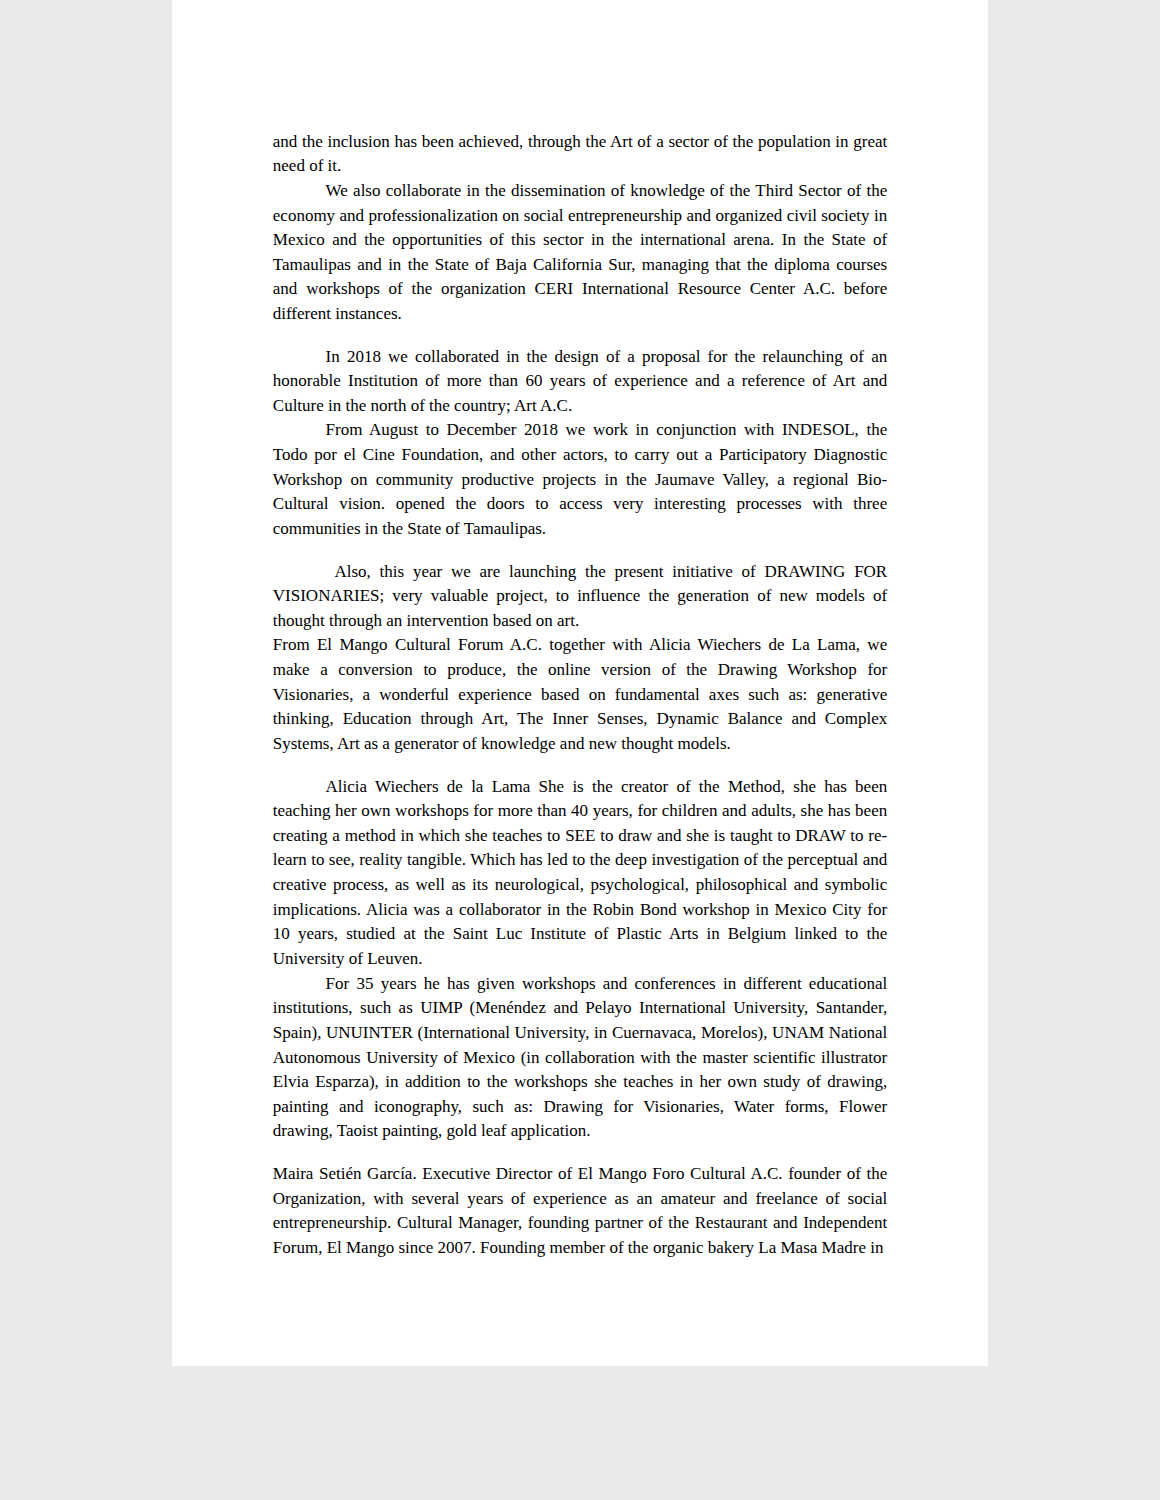and the inclusion has been achieved, through the Art of a sector of the population in great need of it.
We also collaborate in the dissemination of knowledge of the Third Sector of the economy and professionalization on social entrepreneurship and organized civil society in Mexico and the opportunities of this sector in the international arena. In the State of Tamaulipas and in the State of Baja California Sur, managing that the diploma courses and workshops of the organization CERI International Resource Center A.C. before different instances.
In 2018 we collaborated in the design of a proposal for the relaunching of an honorable Institution of more than 60 years of experience and a reference of Art and Culture in the north of the country; Art A.C.
From August to December 2018 we work in conjunction with INDESOL, the Todo por el Cine Foundation, and other actors, to carry out a Participatory Diagnostic Workshop on community productive projects in the Jaumave Valley, a regional Bio-Cultural vision. opened the doors to access very interesting processes with three communities in the State of Tamaulipas.
Also, this year we are launching the present initiative of DRAWING FOR VISIONARIES; very valuable project, to influence the generation of new models of thought through an intervention based on art.
From El Mango Cultural Forum A.C. together with Alicia Wiechers de La Lama, we make a conversion to produce, the online version of the Drawing Workshop for Visionaries, a wonderful experience based on fundamental axes such as: generative thinking, Education through Art, The Inner Senses, Dynamic Balance and Complex Systems, Art as a generator of knowledge and new thought models.
Alicia Wiechers de la Lama She is the creator of the Method, she has been teaching her own workshops for more than 40 years, for children and adults, she has been creating a method in which she teaches to SEE to draw and she is taught to DRAW to re-learn to see, reality tangible. Which has led to the deep investigation of the perceptual and creative process, as well as its neurological, psychological, philosophical and symbolic implications. Alicia was a collaborator in the Robin Bond workshop in Mexico City for 10 years, studied at the Saint Luc Institute of Plastic Arts in Belgium linked to the University of Leuven.
For 35 years he has given workshops and conferences in different educational institutions, such as UIMP (Menéndez and Pelayo International University, Santander, Spain), UNUINTER (International University, in Cuernavaca, Morelos), UNAM National Autonomous University of Mexico (in collaboration with the master scientific illustrator Elvia Esparza), in addition to the workshops she teaches in her own study of drawing, painting and iconography, such as: Drawing for Visionaries, Water forms, Flower drawing, Taoist painting, gold leaf application.
Maira Setién García. Executive Director of El Mango Foro Cultural A.C. founder of the Organization, with several years of experience as an amateur and freelance of social entrepreneurship. Cultural Manager, founding partner of the Restaurant and Independent Forum, El Mango since 2007. Founding member of the organic bakery La Masa Madre in